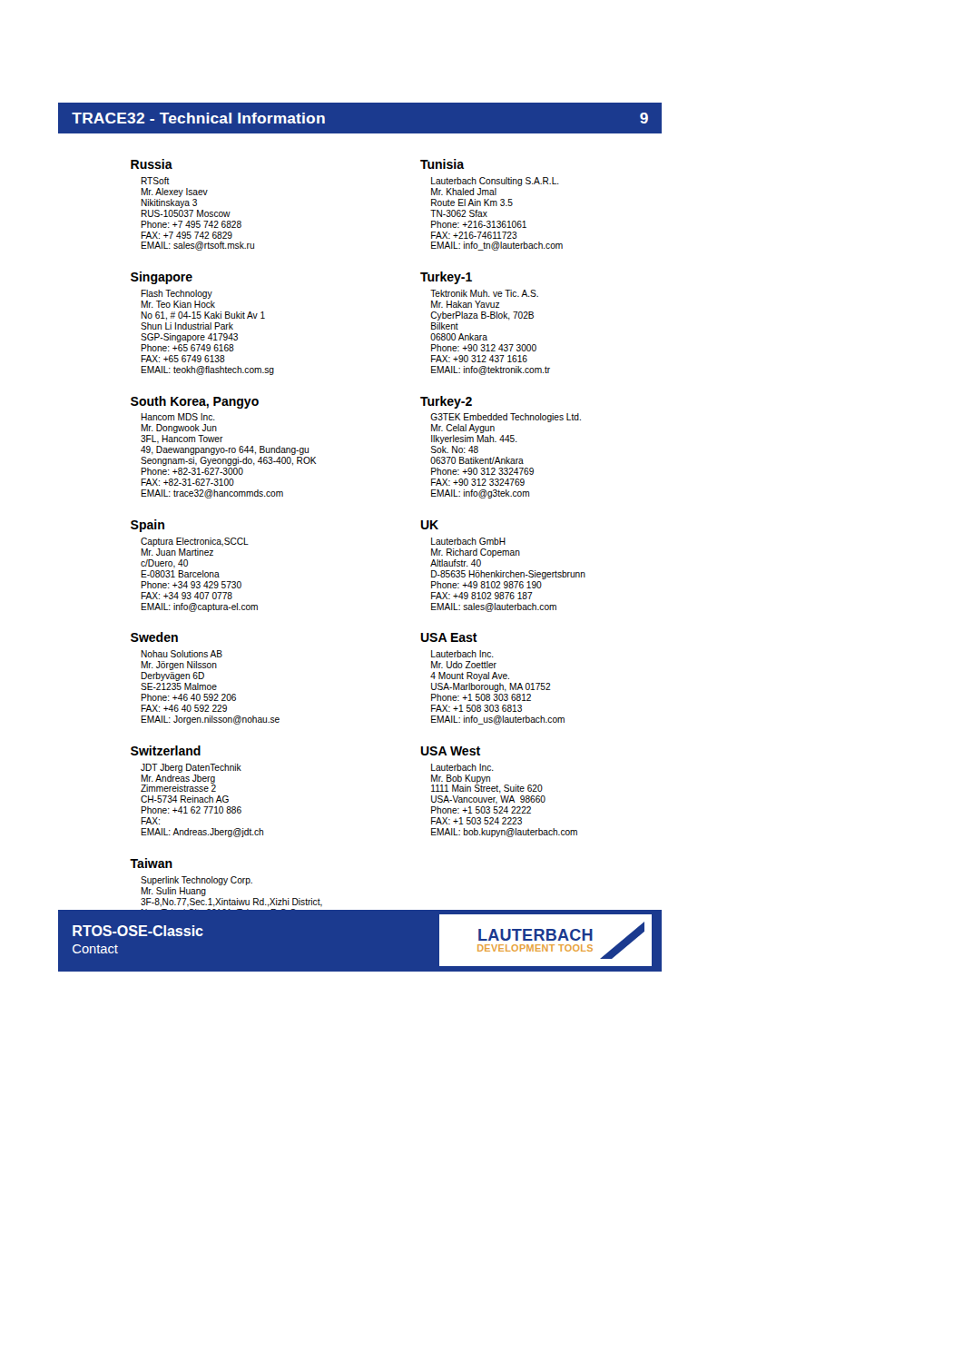TRACE32 - Technical Information
9
Russia
RTSoft Mr. Alexey Isaev Nikitinskaya 3 RUS-105037 Moscow Phone: +7 495 742 6828 FAX: +7 495 742 6829 EMAIL: sales@rtsoft.msk.ru
Singapore
Flash Technology Mr. Teo Kian Hock No 61, # 04-15 Kaki Bukit Av 1 Shun Li Industrial Park SGP-Singapore 417943 Phone: +65 6749 6168 FAX: +65 6749 6138 EMAIL: teokh@flashtech.com.sg
South Korea, Pangyo
Hancom MDS Inc. Mr. Dongwook Jun 3FL, Hancom Tower 49, Daewangpangyo-ro 644, Bundang-gu Seongnam-si, Gyeonggi-do, 463-400, ROK Phone: +82-31-627-3000 FAX: +82-31-627-3100 EMAIL: trace32@hancommds.com
Spain
Captura Electronica,SCCL Mr. Juan Martinez c/Duero, 40 E-08031 Barcelona Phone: +34 93 429 5730 FAX: +34 93 407 0778 EMAIL: info@captura-el.com
Sweden
Nohau Solutions AB Mr. Jörgen Nilsson Derbyvägen 6D SE-21235 Malmoe Phone: +46 40 592 206 FAX: +46 40 592 229 EMAIL: Jorgen.nilsson@nohau.se
Switzerland
JDT Jberg DatenTechnik Mr. Andreas Jberg Zimmereistrasse 2 CH-5734 Reinach AG Phone: +41 62 7710 886 FAX: EMAIL: Andreas.Jberg@jdt.ch
Taiwan
Superlink Technology Corp. Mr. Sulin Huang 3F-8,No.77,Sec.1,Xintaiwu Rd.,Xizhi District, New Taipei City 22101, Taiwan, R.O.C. Phone: +886 2 26983456 FAX: +886 2 26983535 EMAIL: info.stc@superlink.com.tw
Tunisia
Lauterbach Consulting S.A.R.L. Mr. Khaled Jmal Route El Ain Km 3.5 TN-3062 Sfax Phone: +216-31361061 FAX: +216-74611723 EMAIL: info_tn@lauterbach.com
Turkey-1
Tektronik Muh. ve Tic. A.S. Mr. Hakan Yavuz CyberPlaza B-Blok, 702B Bilkent 06800 Ankara Phone: +90 312 437 3000 FAX: +90 312 437 1616 EMAIL: info@tektronik.com.tr
Turkey-2
G3TEK Embedded Technologies Ltd. Mr. Celal Aygun Ilkyerlesim Mah. 445. Sok. No: 48 06370 Batikent/Ankara Phone: +90 312 3324769 FAX: +90 312 3324769 EMAIL: info@g3tek.com
UK
Lauterbach GmbH Mr. Richard Copeman Altlaufstr. 40 D-85635 Höhenkirchen-Siegertsbrunn Phone: +49 8102 9876 190 FAX: +49 8102 9876 187 EMAIL: sales@lauterbach.com
USA East
Lauterbach Inc. Mr. Udo Zoettler 4 Mount Royal Ave. USA-Marlborough, MA 01752 Phone: +1 508 303 6812 FAX: +1 508 303 6813 EMAIL: info_us@lauterbach.com
USA West
Lauterbach Inc. Mr. Bob Kupyn 1111 Main Street, Suite 620 USA-Vancouver, WA 98660 Phone: +1 503 524 2222 FAX: +1 503 524 2223 EMAIL: bob.kupyn@lauterbach.com
RTOS-OSE-Classic
Contact
LAUTERBACH
DEVELOPMENT TOOLS